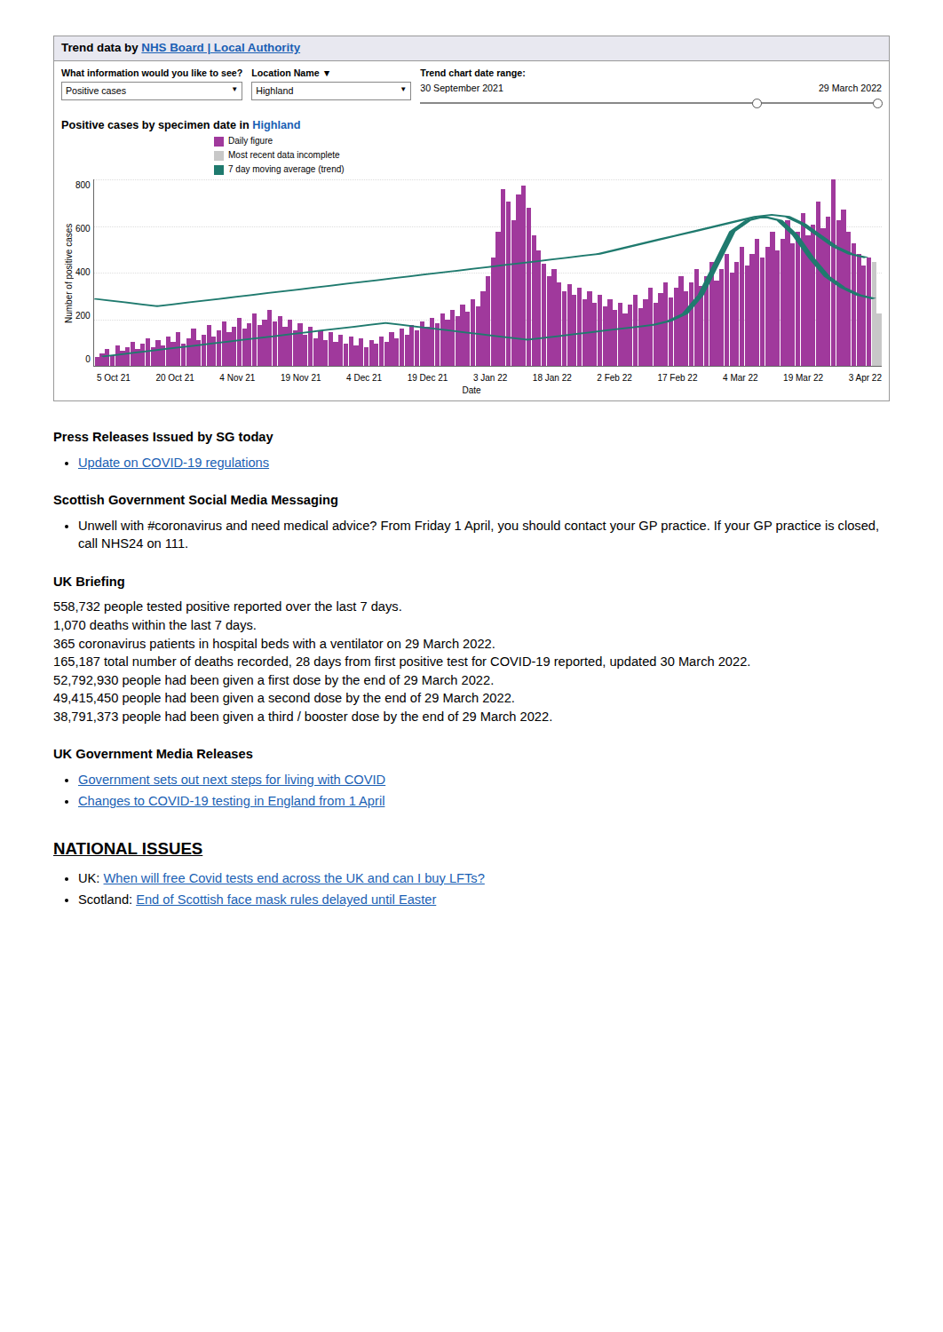Trend data by NHS Board | Local Authority
What information would you like to see?
Positive cases▼
Location Name ▼
Highland▼
Trend chart date range:
30 September 202129 March 2022
Positive cases by specimen date in Highland
Daily figure
Most recent data incomplete
7 day moving average (trend)
Number of positive cases
8006004002000
5 Oct 2120 Oct 214 Nov 2119 Nov 214 Dec 2119 Dec 213 Jan 2218 Jan 222 Feb 2217 Feb 224 Mar 2219 Mar 223 Apr 22
Date
Press Releases Issued by SG today
Update on COVID-19 regulations
Scottish Government Social Media Messaging
Unwell with #coronavirus and need medical advice? From Friday 1 April, you should contact your GP practice. If your GP practice is closed, call NHS24 on 111.
UK Briefing
558,732 people tested positive reported over the last 7 days.
1,070 deaths within the last 7 days.
365 coronavirus patients in hospital beds with a ventilator on 29 March 2022.
165,187 total number of deaths recorded, 28 days from first positive test for COVID-19 reported, updated 30 March 2022.
52,792,930 people had been given a first dose by the end of 29 March 2022.
49,415,450 people had been given a second dose by the end of 29 March 2022.
38,791,373 people had been given a third / booster dose by the end of 29 March 2022.
UK Government Media Releases
Government sets out next steps for living with COVID
Changes to COVID-19 testing in England from 1 April
NATIONAL ISSUES
UK: When will free Covid tests end across the UK and can I buy LFTs?
Scotland: End of Scottish face mask rules delayed until Easter